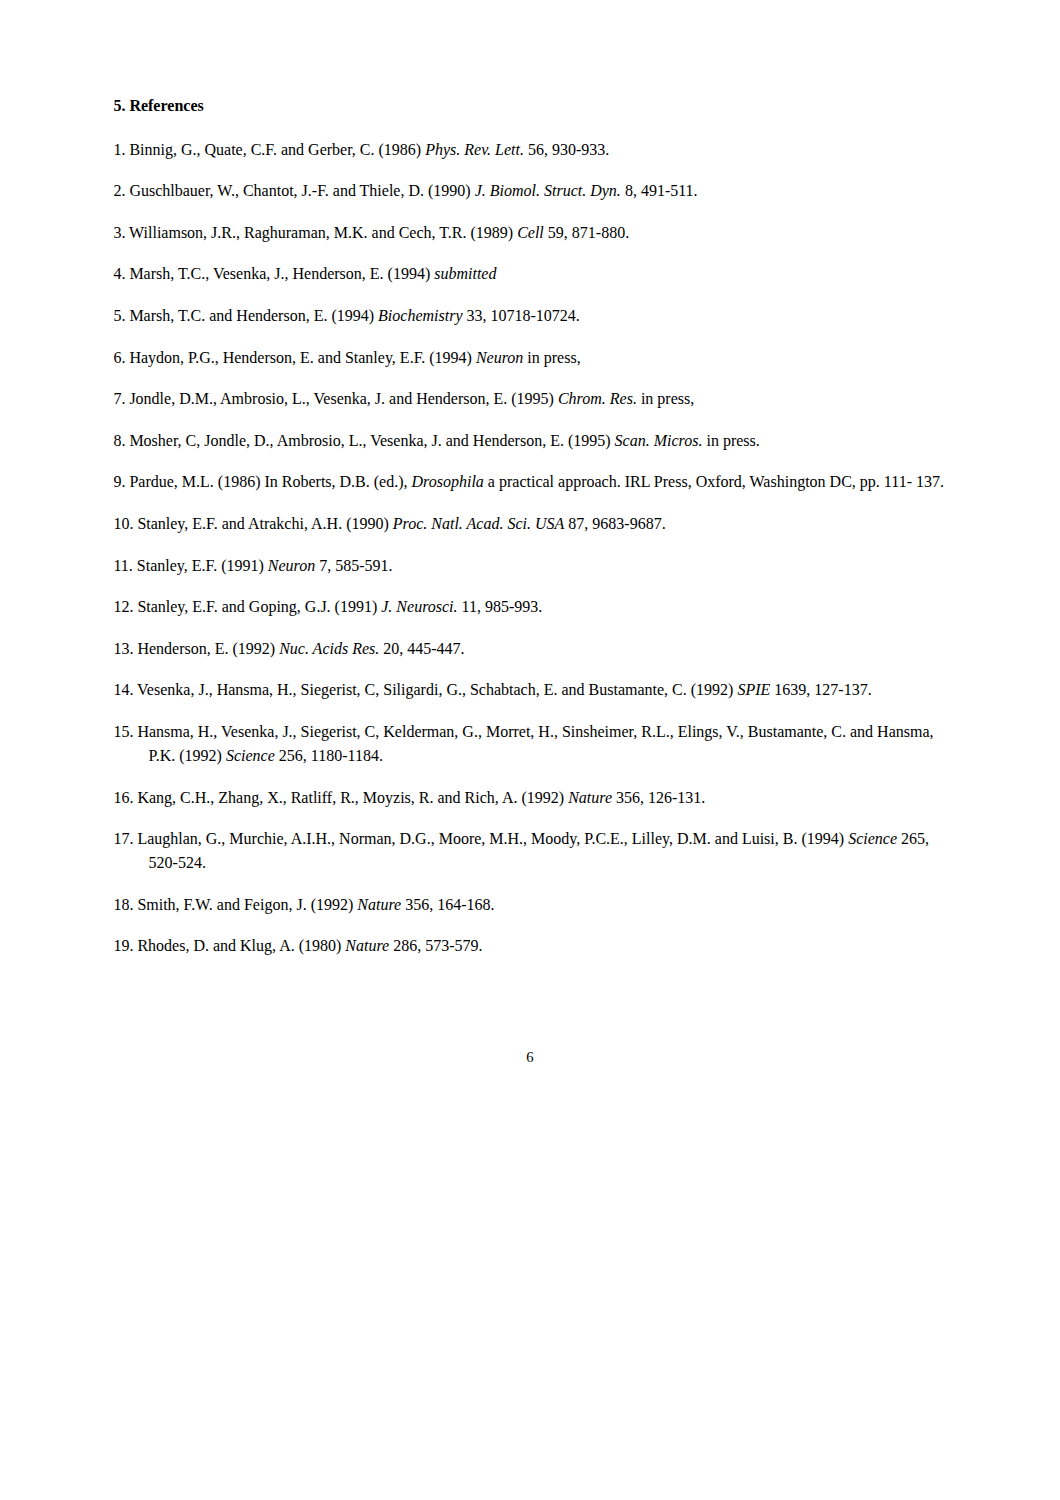5. References
1. Binnig, G., Quate, C.F. and Gerber, C. (1986) Phys. Rev. Lett. 56, 930-933.
2. Guschlbauer, W., Chantot, J.-F. and Thiele, D. (1990) J. Biomol. Struct. Dyn. 8, 491-511.
3. Williamson, J.R., Raghuraman, M.K. and Cech, T.R. (1989) Cell 59, 871-880.
4. Marsh, T.C., Vesenka, J., Henderson, E. (1994) submitted
5. Marsh, T.C. and Henderson, E. (1994) Biochemistry 33, 10718-10724.
6. Haydon, P.G., Henderson, E. and Stanley, E.F. (1994) Neuron in press,
7. Jondle, D.M., Ambrosio, L., Vesenka, J. and Henderson, E. (1995) Chrom. Res. in press,
8. Mosher, C, Jondle, D., Ambrosio, L., Vesenka, J. and Henderson, E. (1995) Scan. Micros. in press.
9. Pardue, M.L. (1986) In Roberts, D.B. (ed.), Drosophila a practical approach. IRL Press, Oxford, Washington DC, pp. 111- 137.
10. Stanley, E.F. and Atrakchi, A.H. (1990) Proc. Natl. Acad. Sci. USA 87, 9683-9687.
11. Stanley, E.F. (1991) Neuron 7, 585-591.
12. Stanley, E.F. and Goping, G.J. (1991) J. Neurosci. 11, 985-993.
13. Henderson, E. (1992) Nuc. Acids Res. 20, 445-447.
14. Vesenka, J., Hansma, H., Siegerist, C, Siligardi, G., Schabtach, E. and Bustamante, C. (1992) SPIE 1639, 127-137.
15. Hansma, H., Vesenka, J., Siegerist, C, Kelderman, G., Morret, H., Sinsheimer, R.L., Elings, V., Bustamante, C. and Hansma, P.K. (1992) Science 256, 1180-1184.
16. Kang, C.H., Zhang, X., Ratliff, R., Moyzis, R. and Rich, A. (1992) Nature 356, 126-131.
17. Laughlan, G., Murchie, A.I.H., Norman, D.G., Moore, M.H., Moody, P.C.E., Lilley, D.M. and Luisi, B. (1994) Science 265, 520-524.
18. Smith, F.W. and Feigon, J. (1992) Nature 356, 164-168.
19. Rhodes, D. and Klug, A. (1980) Nature 286, 573-579.
6